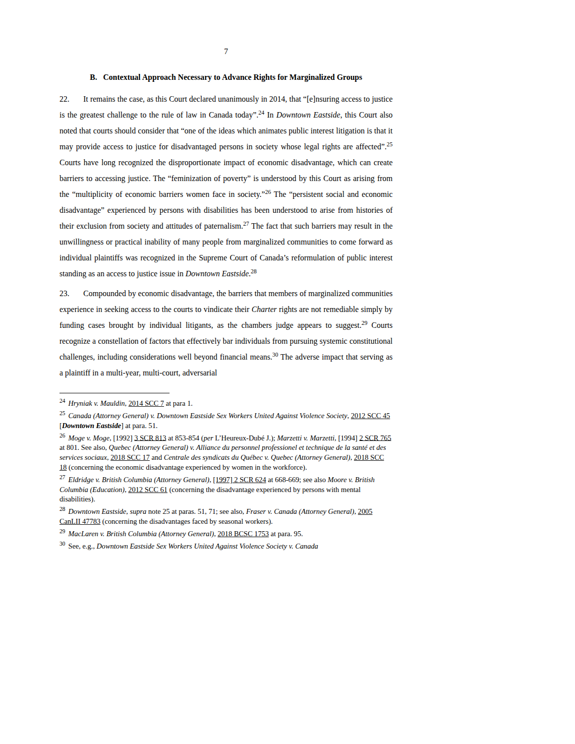7
B. Contextual Approach Necessary to Advance Rights for Marginalized Groups
22. It remains the case, as this Court declared unanimously in 2014, that “[e]nsuring access to justice is the greatest challenge to the rule of law in Canada today”.24 In Downtown Eastside, this Court also noted that courts should consider that “one of the ideas which animates public interest litigation is that it may provide access to justice for disadvantaged persons in society whose legal rights are affected”.25 Courts have long recognized the disproportionate impact of economic disadvantage, which can create barriers to accessing justice. The “feminization of poverty” is understood by this Court as arising from the “multiplicity of economic barriers women face in society.”26 The “persistent social and economic disadvantage” experienced by persons with disabilities has been understood to arise from histories of their exclusion from society and attitudes of paternalism.27 The fact that such barriers may result in the unwillingness or practical inability of many people from marginalized communities to come forward as individual plaintiffs was recognized in the Supreme Court of Canada’s reformulation of public interest standing as an access to justice issue in Downtown Eastside.28
23. Compounded by economic disadvantage, the barriers that members of marginalized communities experience in seeking access to the courts to vindicate their Charter rights are not remediable simply by funding cases brought by individual litigants, as the chambers judge appears to suggest.29 Courts recognize a constellation of factors that effectively bar individuals from pursuing systemic constitutional challenges, including considerations well beyond financial means.30 The adverse impact that serving as a plaintiff in a multi-year, multi-court, adversarial
24 Hryniak v. Mauldin, 2014 SCC 7 at para 1.
25 Canada (Attorney General) v. Downtown Eastside Sex Workers United Against Violence Society, 2012 SCC 45 [Downtown Eastside] at para. 51.
26 Moge v. Moge, [1992] 3 SCR 813 at 853-854 (per L’Heureux-Dubé J.); Marzetti v. Marzetti, [1994] 2 SCR 765 at 801. See also, Quebec (Attorney General) v. Alliance du personnel professionel et technique de la santé et des services sociaux, 2018 SCC 17 and Centrale des syndicats du Québec v. Quebec (Attorney General), 2018 SCC 18 (concerning the economic disadvantage experienced by women in the workforce).
27 Eldridge v. British Columbia (Attorney General), [1997] 2 SCR 624 at 668-669; see also Moore v. British Columbia (Education), 2012 SCC 61 (concerning the disadvantage experienced by persons with mental disabilities).
28 Downtown Eastside, supra note 25 at paras. 51, 71; see also, Fraser v. Canada (Attorney General), 2005 CanLII 47783 (concerning the disadvantages faced by seasonal workers).
29 MacLaren v. British Columbia (Attorney General), 2018 BCSC 1753 at para. 95.
30 See, e.g., Downtown Eastside Sex Workers United Against Violence Society v. Canada